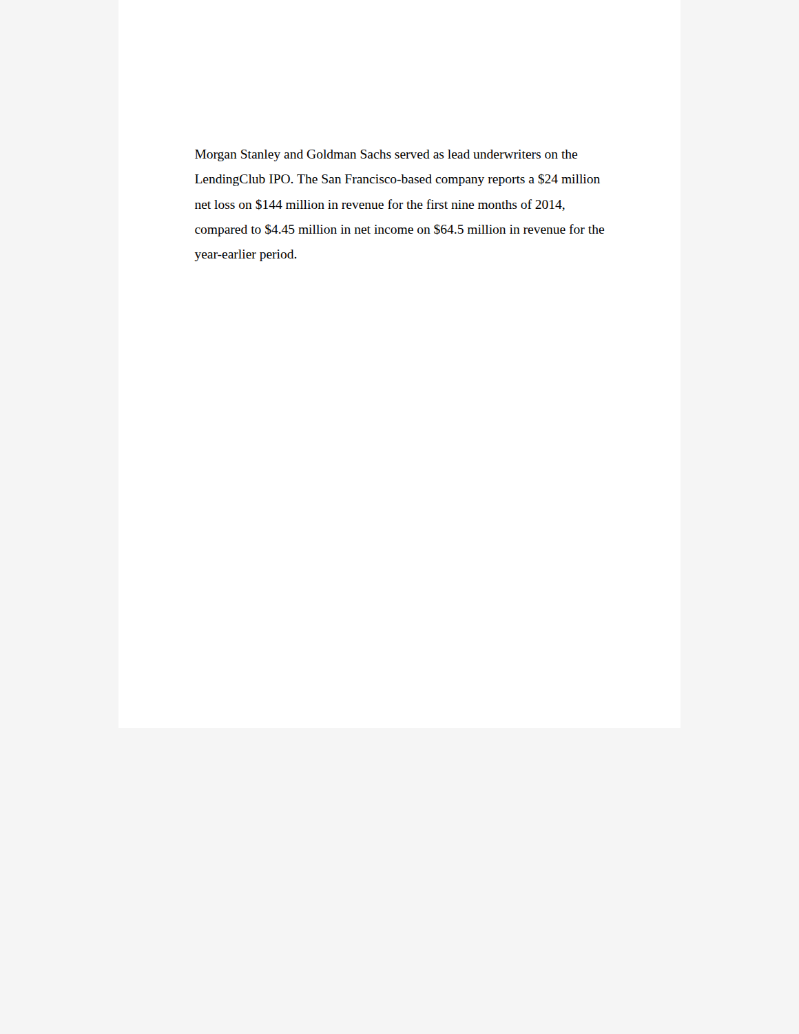Morgan Stanley and Goldman Sachs served as lead underwriters on the LendingClub IPO. The San Francisco-based company reports a $24 million net loss on $144 million in revenue for the first nine months of 2014, compared to $4.45 million in net income on $64.5 million in revenue for the year-earlier period.